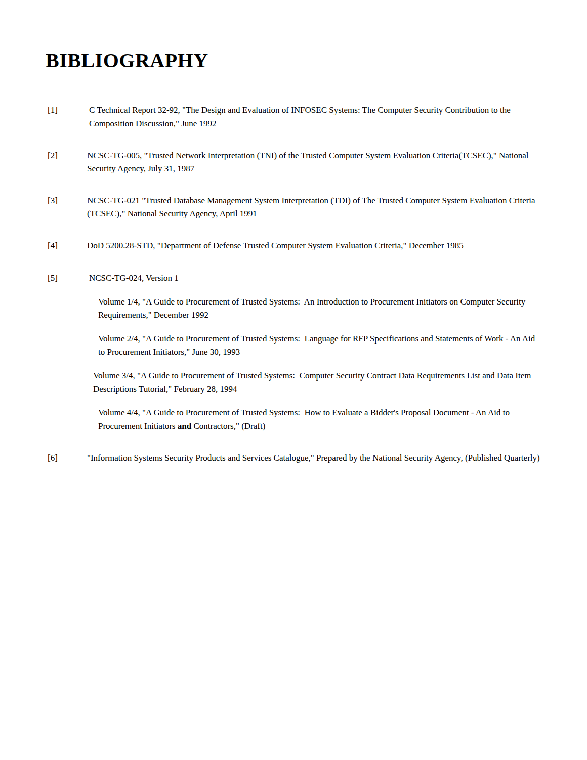BIBLIOGRAPHY
[1]
C Technical Report 32-92, "The Design and Evaluation of INFOSEC Systems: The Computer Security Contribution to the Composition Discussion," June 1992
[2]
NCSC-TG-005, "Trusted Network Interpretation (TNI) of the Trusted Computer System Evaluation Criteria(TCSEC)," National Security Agency, July 31, 1987
[3]
NCSC-TG-021 "Trusted Database Management System Interpretation (TDI) of The Trusted Computer System Evaluation Criteria (TCSEC)," National Security Agency, April 1991
[4]
DoD 5200.28-STD, "Department of Defense Trusted Computer System Evaluation Criteria," December 1985
[5]
NCSC-TG-024, Version 1
Volume 1/4, "A Guide to Procurement of Trusted Systems: An Introduction to Procurement Initiators on Computer Security Requirements," December 1992
Volume 2/4, "A Guide to Procurement of Trusted Systems: Language for RFP Specifications and Statements of Work - An Aid to Procurement Initiators," June 30, 1993
Volume 3/4, "A Guide to Procurement of Trusted Systems: Computer Security Contract Data Requirements List and Data Item Descriptions Tutorial," February 28, 1994
Volume 4/4, "A Guide to Procurement of Trusted Systems: How to Evaluate a Bidder's Proposal Document - An Aid to Procurement Initiators and Contractors," (Draft)
[6]
"Information Systems Security Products and Services Catalogue," Prepared by the National Security Agency, (Published Quarterly)